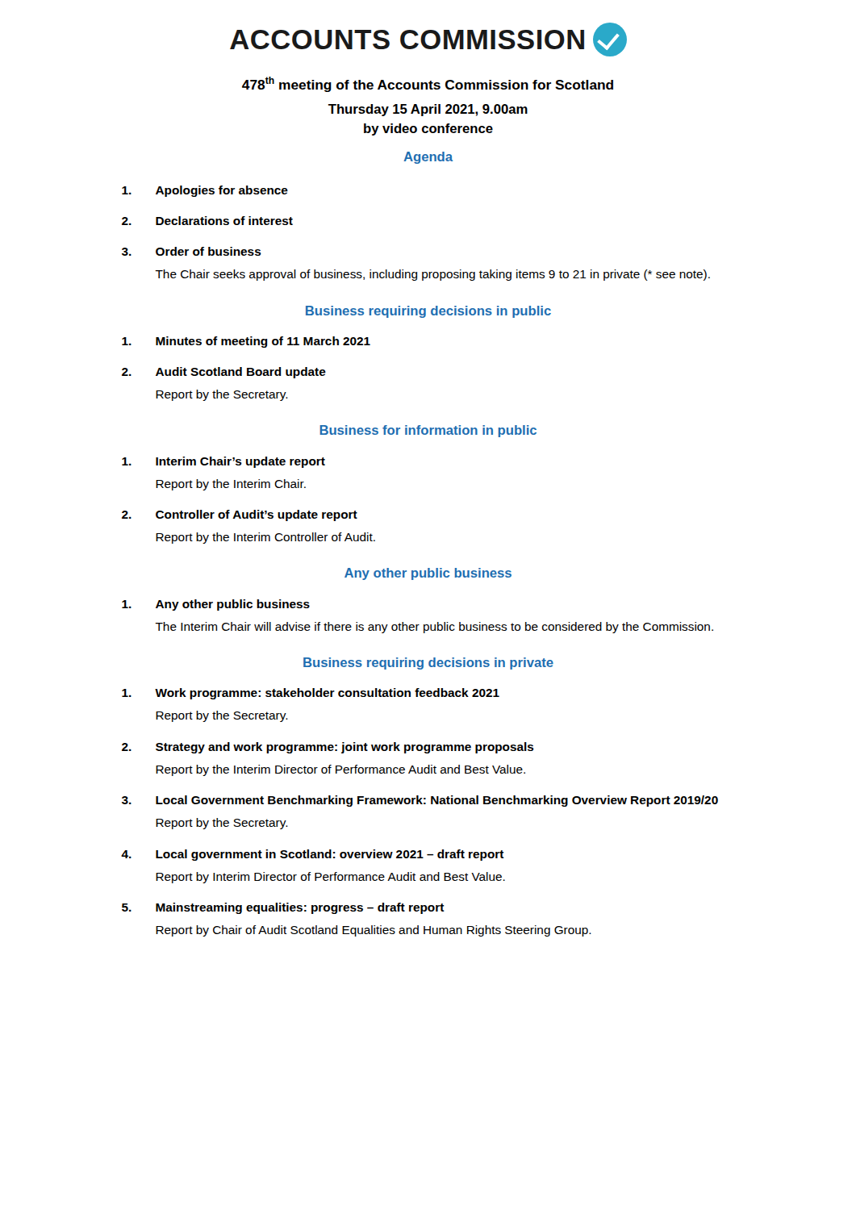ACCOUNTS COMMISSION
478th meeting of the Accounts Commission for Scotland
Thursday 15 April 2021, 9.00am by video conference
Agenda
Apologies for absence
Declarations of interest
Order of business The Chair seeks approval of business, including proposing taking items 9 to 21 in private (* see note).
Business requiring decisions in public
Minutes of meeting of 11 March 2021
Audit Scotland Board update Report by the Secretary.
Business for information in public
Interim Chair’s update report Report by the Interim Chair.
Controller of Audit’s update report Report by the Interim Controller of Audit.
Any other public business
Any other public business The Interim Chair will advise if there is any other public business to be considered by the Commission.
Business requiring decisions in private
Work programme: stakeholder consultation feedback 2021 Report by the Secretary.
Strategy and work programme: joint work programme proposals Report by the Interim Director of Performance Audit and Best Value.
Local Government Benchmarking Framework: National Benchmarking Overview Report 2019/20 Report by the Secretary.
Local government in Scotland: overview 2021 – draft report Report by Interim Director of Performance Audit and Best Value.
Mainstreaming equalities: progress – draft report Report by Chair of Audit Scotland Equalities and Human Rights Steering Group.